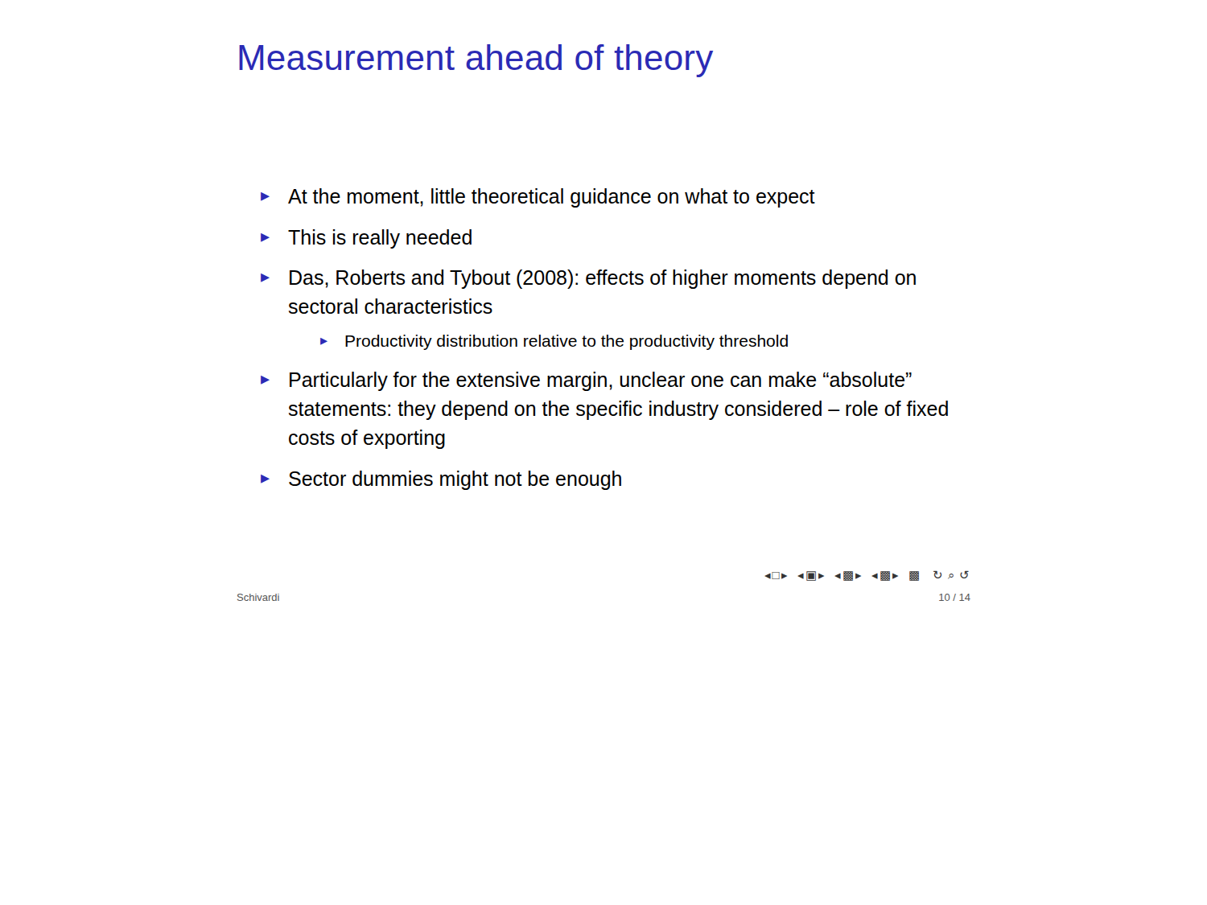Measurement ahead of theory
At the moment, little theoretical guidance on what to expect
This is really needed
Das, Roberts and Tybout (2008): effects of higher moments depend on sectoral characteristics
Productivity distribution relative to the productivity threshold
Particularly for the extensive margin, unclear one can make “absolute” statements: they depend on the specific industry considered – role of fixed costs of exporting
Sector dummies might not be enough
◂□▸ ◂▣▸ ◂▩▸ ◂▩▸ ▩↻ ⌕ ↺
Schivardi 10 / 14